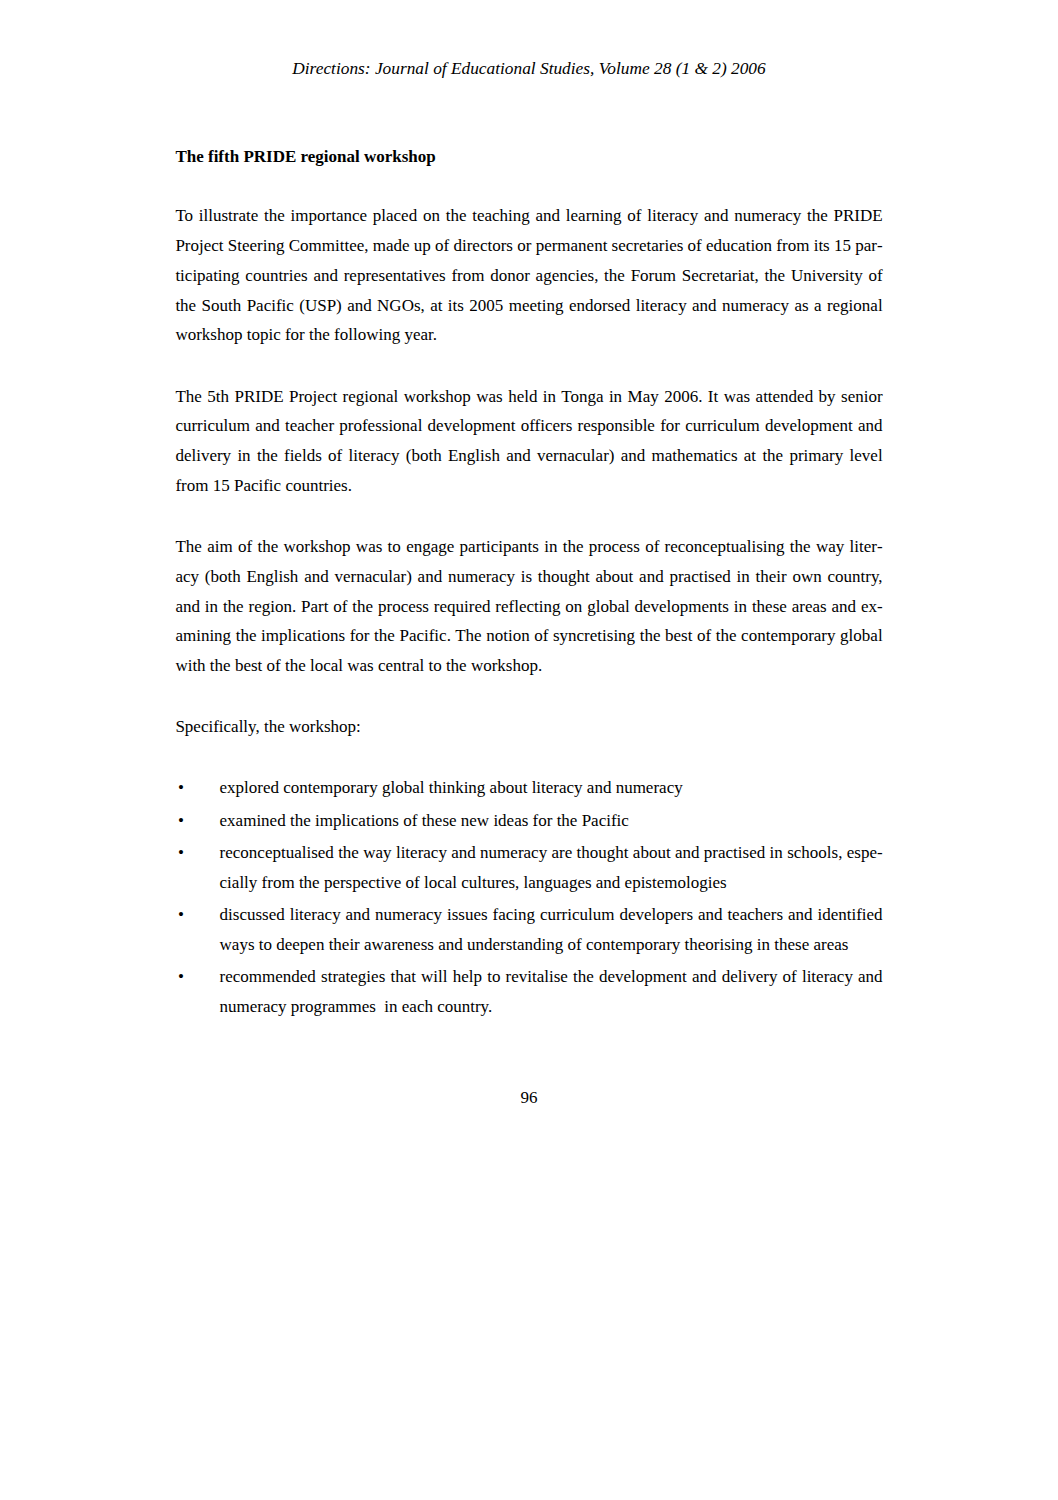Directions: Journal of Educational Studies, Volume 28 (1 & 2) 2006
The fifth PRIDE regional workshop
To illustrate the importance placed on the teaching and learning of literacy and numeracy the PRIDE Project Steering Committee, made up of directors or permanent secretaries of education from its 15 participating countries and representatives from donor agencies, the Forum Secretariat, the University of the South Pacific (USP) and NGOs, at its 2005 meeting endorsed literacy and numeracy as a regional workshop topic for the following year.
The 5th PRIDE Project regional workshop was held in Tonga in May 2006. It was attended by senior curriculum and teacher professional development officers responsible for curriculum development and delivery in the fields of literacy (both English and vernacular) and mathematics at the primary level from 15 Pacific countries.
The aim of the workshop was to engage participants in the process of reconceptualising the way literacy (both English and vernacular) and numeracy is thought about and practised in their own country, and in the region. Part of the process required reflecting on global developments in these areas and examining the implications for the Pacific. The notion of syncretising the best of the contemporary global with the best of the local was central to the workshop.
Specifically, the workshop:
explored contemporary global thinking about literacy and numeracy
examined the implications of these new ideas for the Pacific
reconceptualised the way literacy and numeracy are thought about and practised in schools, especially from the perspective of local cultures, languages and epistemologies
discussed literacy and numeracy issues facing curriculum developers and teachers and identified ways to deepen their awareness and understanding of contemporary theorising in these areas
recommended strategies that will help to revitalise the development and delivery of literacy and numeracy programmes in each country.
96